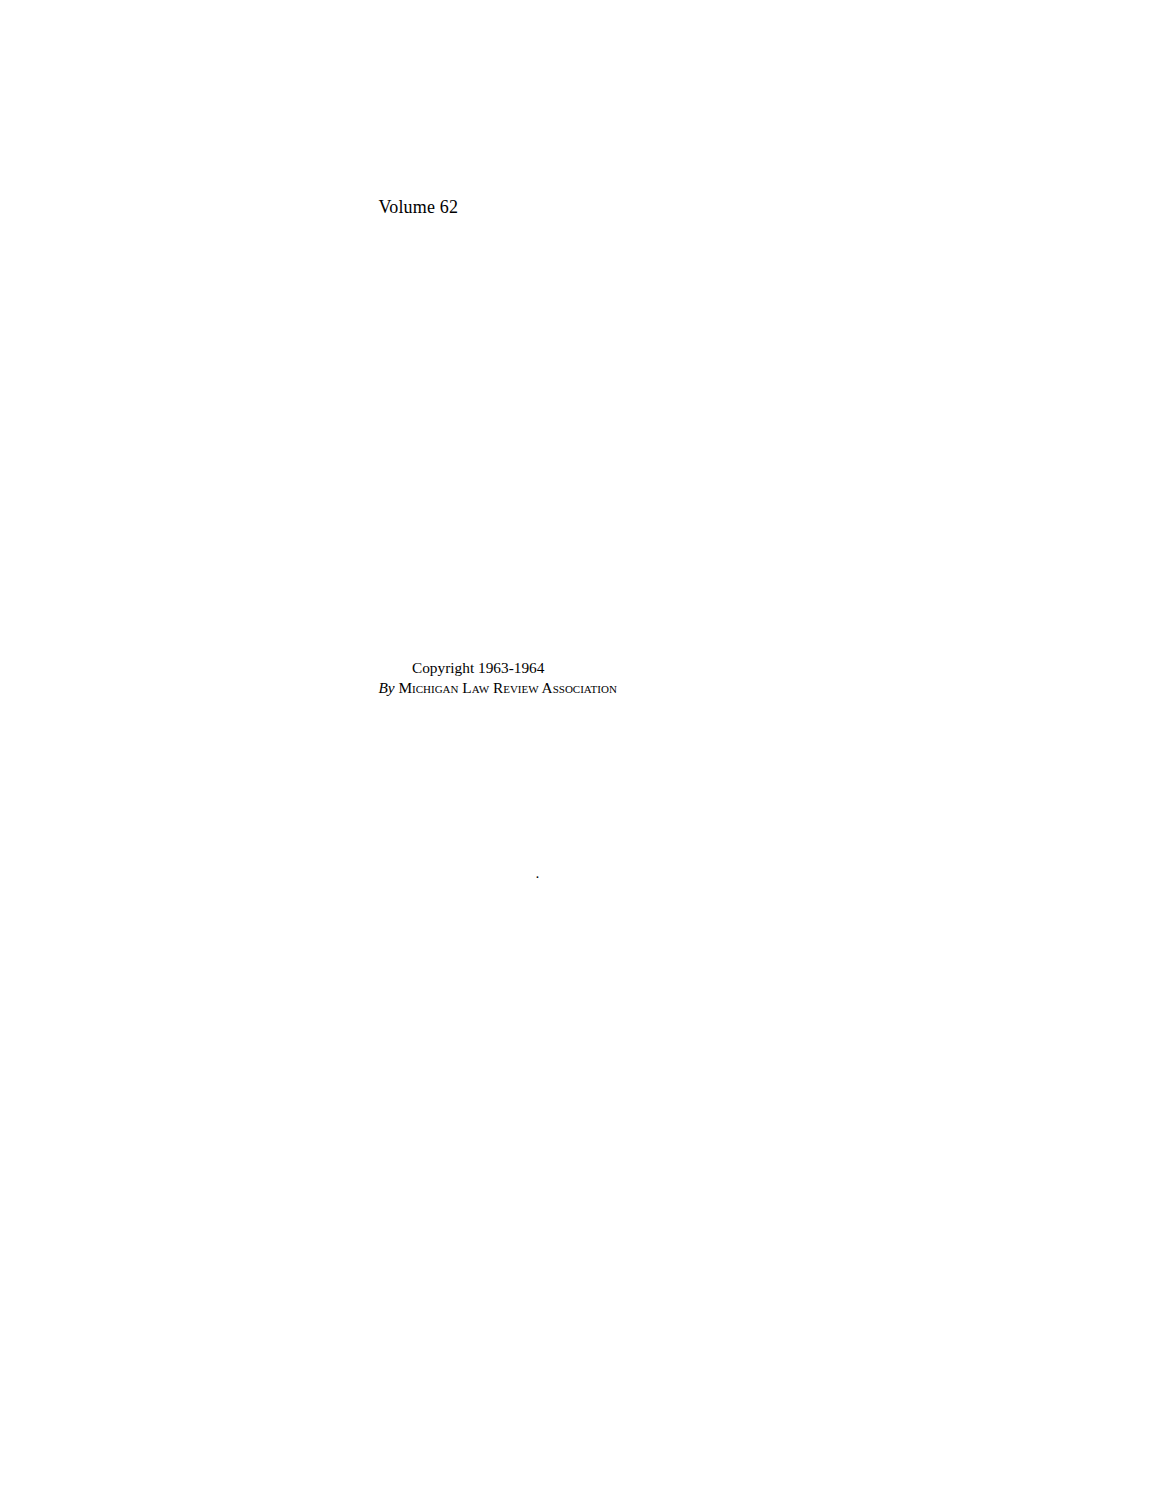Volume 62
Copyright 1963-1964 By Michigan Law Review Association
·